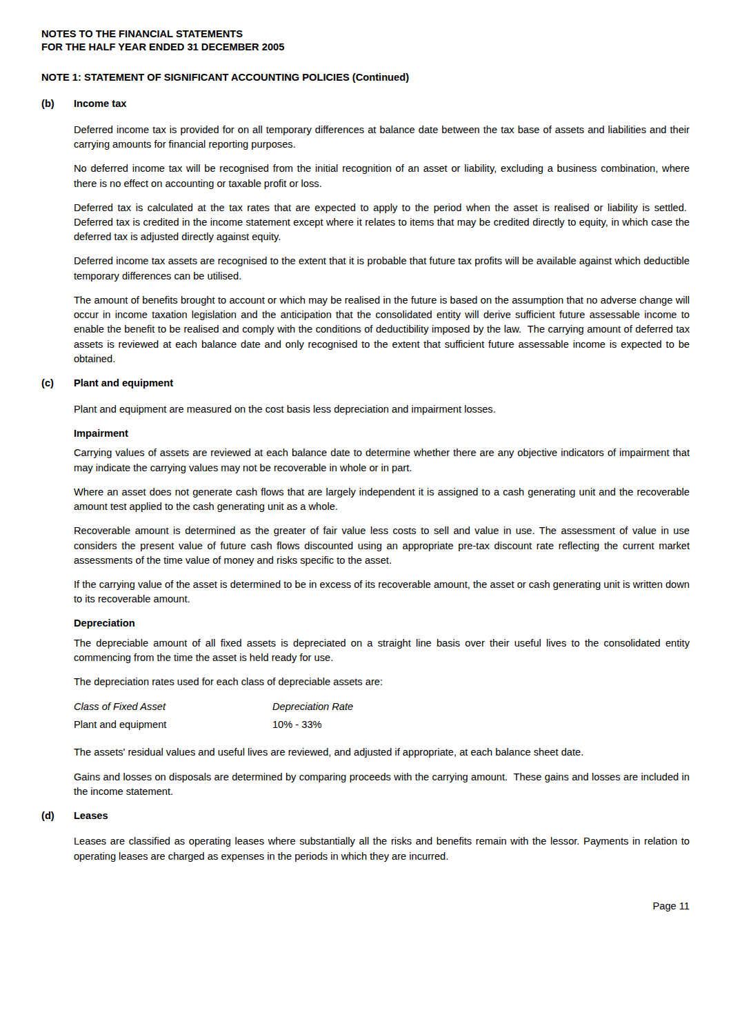NOTES TO THE FINANCIAL STATEMENTS
FOR THE HALF YEAR ENDED 31 DECEMBER 2005
NOTE 1: STATEMENT OF SIGNIFICANT ACCOUNTING POLICIES (Continued)
(b) Income tax
Deferred income tax is provided for on all temporary differences at balance date between the tax base of assets and liabilities and their carrying amounts for financial reporting purposes.
No deferred income tax will be recognised from the initial recognition of an asset or liability, excluding a business combination, where there is no effect on accounting or taxable profit or loss.
Deferred tax is calculated at the tax rates that are expected to apply to the period when the asset is realised or liability is settled. Deferred tax is credited in the income statement except where it relates to items that may be credited directly to equity, in which case the deferred tax is adjusted directly against equity.
Deferred income tax assets are recognised to the extent that it is probable that future tax profits will be available against which deductible temporary differences can be utilised.
The amount of benefits brought to account or which may be realised in the future is based on the assumption that no adverse change will occur in income taxation legislation and the anticipation that the consolidated entity will derive sufficient future assessable income to enable the benefit to be realised and comply with the conditions of deductibility imposed by the law. The carrying amount of deferred tax assets is reviewed at each balance date and only recognised to the extent that sufficient future assessable income is expected to be obtained.
(c) Plant and equipment
Plant and equipment are measured on the cost basis less depreciation and impairment losses.
Impairment
Carrying values of assets are reviewed at each balance date to determine whether there are any objective indicators of impairment that may indicate the carrying values may not be recoverable in whole or in part.
Where an asset does not generate cash flows that are largely independent it is assigned to a cash generating unit and the recoverable amount test applied to the cash generating unit as a whole.
Recoverable amount is determined as the greater of fair value less costs to sell and value in use. The assessment of value in use considers the present value of future cash flows discounted using an appropriate pre-tax discount rate reflecting the current market assessments of the time value of money and risks specific to the asset.
If the carrying value of the asset is determined to be in excess of its recoverable amount, the asset or cash generating unit is written down to its recoverable amount.
Depreciation
The depreciable amount of all fixed assets is depreciated on a straight line basis over their useful lives to the consolidated entity commencing from the time the asset is held ready for use.
The depreciation rates used for each class of depreciable assets are:
| Class of Fixed Asset | Depreciation Rate |
| Plant and equipment | 10% - 33% |
The assets' residual values and useful lives are reviewed, and adjusted if appropriate, at each balance sheet date.
Gains and losses on disposals are determined by comparing proceeds with the carrying amount. These gains and losses are included in the income statement.
(d) Leases
Leases are classified as operating leases where substantially all the risks and benefits remain with the lessor. Payments in relation to operating leases are charged as expenses in the periods in which they are incurred.
Page 11